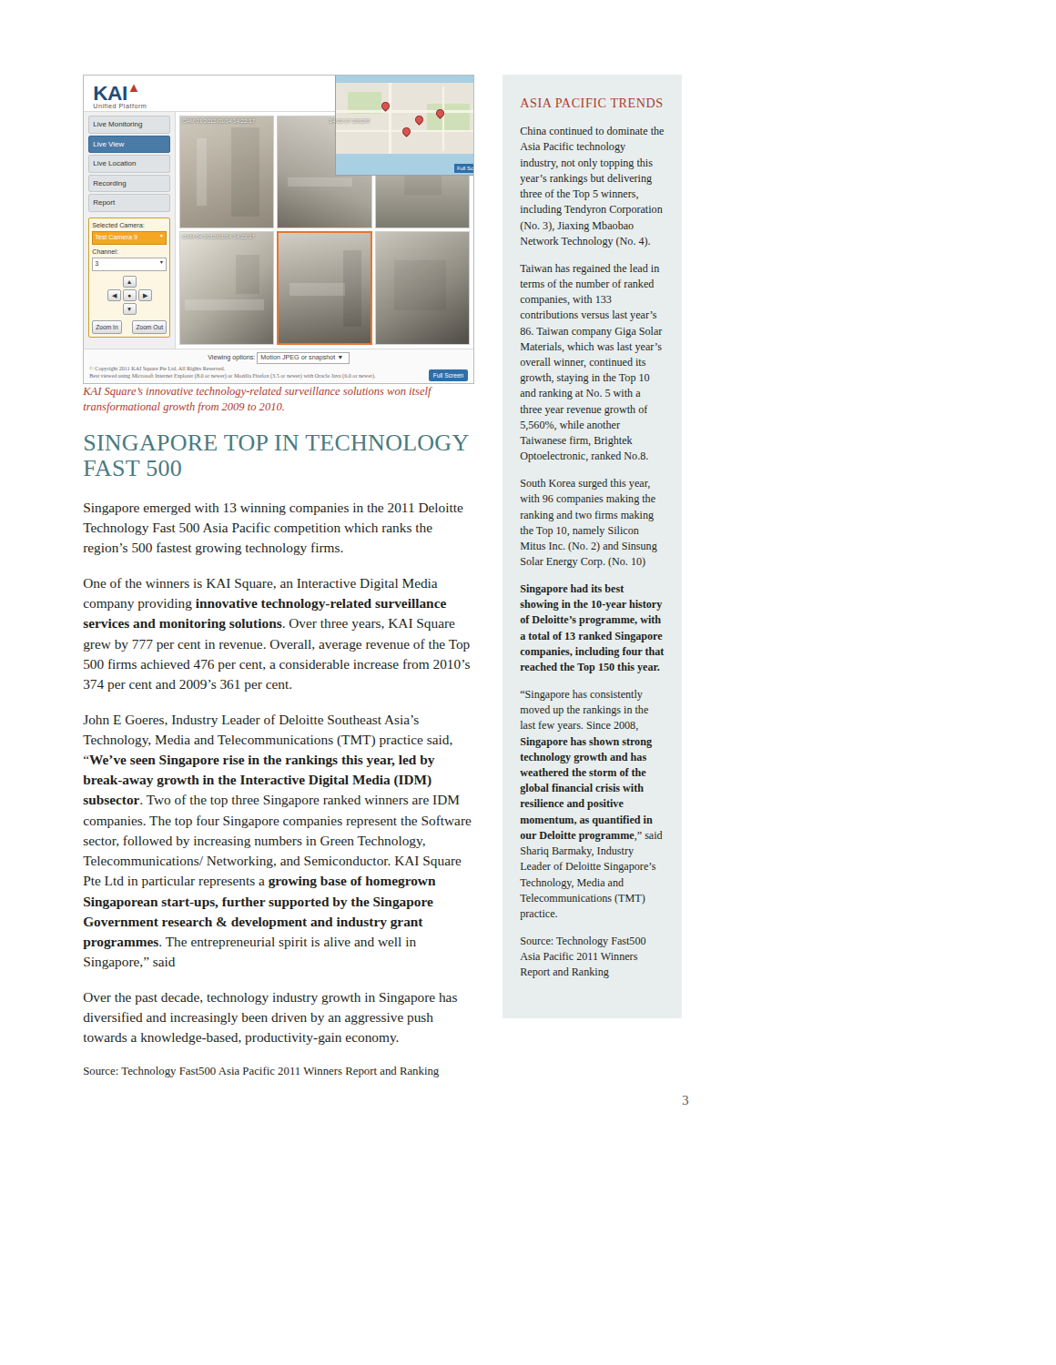KAI▲
Unified Platform
Live Monitoring
Live View
Live Location
Recording
Report
Selected Camera:
Test Camera 9
Channel:
3
▲
◀●▶
▼
Zoom In Zoom Out
CAM 01 2012/01/14 14:22:17
14:22:17 2012/0
CAM 04 2012/01/14 14:22:17
Viewing options: Motion JPEG or snapshot ▼
Full Screen
© Copyright 2011 KAI Square Pte Ltd. All Rights Reserved.
Best viewed using Microsoft Internet Explorer (8.0 or newer) or Mozilla Firefox (3.5 or newer) with Oracle Java (6.0 or newer).
Full Screen
KAI Square’s innovative technology-related surveillance solutions won itself transformational growth from 2009 to 2010.
Singapore Top in Technology Fast 500
Singapore emerged with 13 winning companies in the 2011 Deloitte Technology Fast 500 Asia Pacific competition which ranks the region’s 500 fastest growing technology firms.
One of the winners is KAI Square, an Interactive Digital Media company providing innovative technology-related surveillance services and monitoring solutions. Over three years, KAI Square grew by 777 per cent in revenue. Overall, average revenue of the Top 500 firms achieved 476 per cent, a considerable increase from 2010’s 374 per cent and 2009’s 361 per cent.
John E Goeres, Industry Leader of Deloitte Southeast Asia’s Technology, Media and Telecommunications (TMT) practice said, “We’ve seen Singapore rise in the rankings this year, led by break-away growth in the Interactive Digital Media (IDM) subsector. Two of the top three Singapore ranked winners are IDM companies. The top four Singapore companies represent the Software sector, followed by increasing numbers in Green Technology, Telecommunications/ Networking, and Semiconductor. KAI Square Pte Ltd in particular represents a growing base of homegrown Singaporean start-ups, further supported by the Singapore Government research & development and industry grant programmes. The entrepreneurial spirit is alive and well in Singapore,” said
Over the past decade, technology industry growth in Singapore has diversified and increasingly been driven by an aggressive push towards a knowledge-based, productivity-gain economy.
Source: Technology Fast500 Asia Pacific 2011 Winners Report and Ranking
Asia Pacific Trends
China continued to dominate the Asia Pacific technology industry, not only topping this year’s rankings but delivering three of the Top 5 winners, including Tendyron Corporation (No. 3), Jiaxing Mbaobao Network Technology (No. 4).
Taiwan has regained the lead in terms of the number of ranked companies, with 133 contributions versus last year’s 86. Taiwan company Giga Solar Materials, which was last year’s overall winner, continued its growth, staying in the Top 10 and ranking at No. 5 with a three year revenue growth of 5,560%, while another Taiwanese firm, Brightek Optoelectronic, ranked No.8.
South Korea surged this year, with 96 companies making the ranking and two firms making the Top 10, namely Silicon Mitus Inc. (No. 2) and Sinsung Solar Energy Corp. (No. 10)
Singapore had its best showing in the 10-year history of Deloitte’s programme, with a total of 13 ranked Singapore companies, including four that reached the Top 150 this year.
“Singapore has consistently moved up the rankings in the last few years. Since 2008, Singapore has shown strong technology growth and has weathered the storm of the global financial crisis with resilience and positive momentum, as quantified in our Deloitte programme,” said Shariq Barmaky, Industry Leader of Deloitte Singapore’s Technology, Media and Telecommunications (TMT) practice.
Source: Technology Fast500 Asia Pacific 2011 Winners Report and Ranking
3